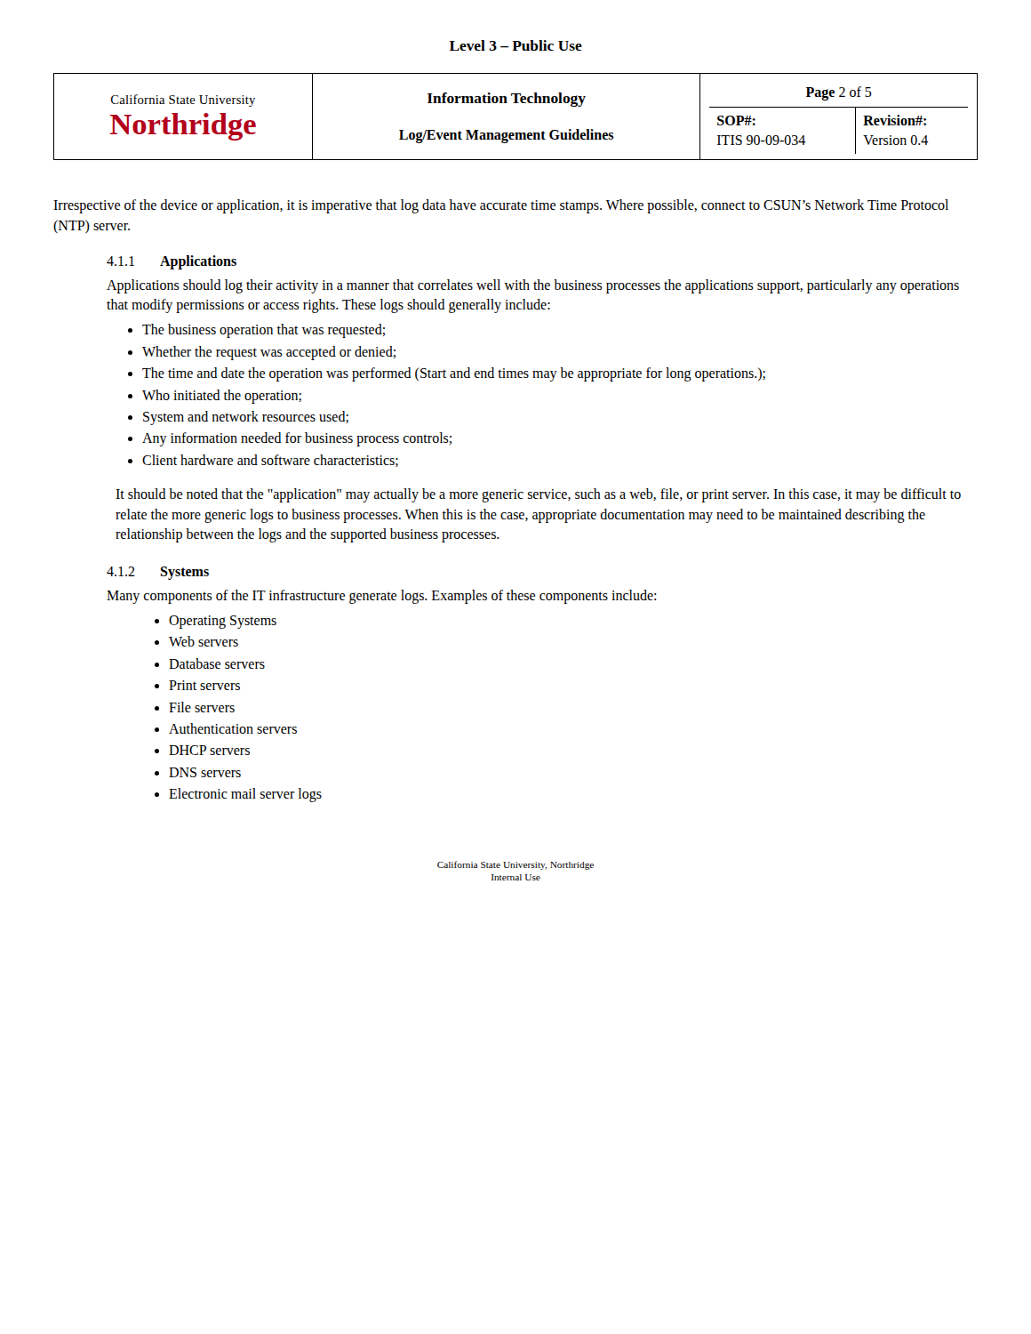Level 3 – Public Use
| California State University Northridge | Information Technology Log/Event Management Guidelines | / Page 2 of 5 / / SOP#: ITIS 90-09-034 / Revision#: Version 0.4 / |
Irrespective of the device or application, it is imperative that log data have accurate time stamps. Where possible, connect to CSUN’s Network Time Protocol (NTP) server.
4.1.1 Applications
Applications should log their activity in a manner that correlates well with the business processes the applications support, particularly any operations that modify permissions or access rights. These logs should generally include:
The business operation that was requested;
Whether the request was accepted or denied;
The time and date the operation was performed (Start and end times may be appropriate for long operations.);
Who initiated the operation;
System and network resources used;
Any information needed for business process controls;
Client hardware and software characteristics;
It should be noted that the "application" may actually be a more generic service, such as a web, file, or print server. In this case, it may be difficult to relate the more generic logs to business processes. When this is the case, appropriate documentation may need to be maintained describing the relationship between the logs and the supported business processes.
4.1.2 Systems
Many components of the IT infrastructure generate logs. Examples of these components include:
Operating Systems
Web servers
Database servers
Print servers
File servers
Authentication servers
DHCP servers
DNS servers
Electronic mail server logs
California State University, Northridge
Internal Use